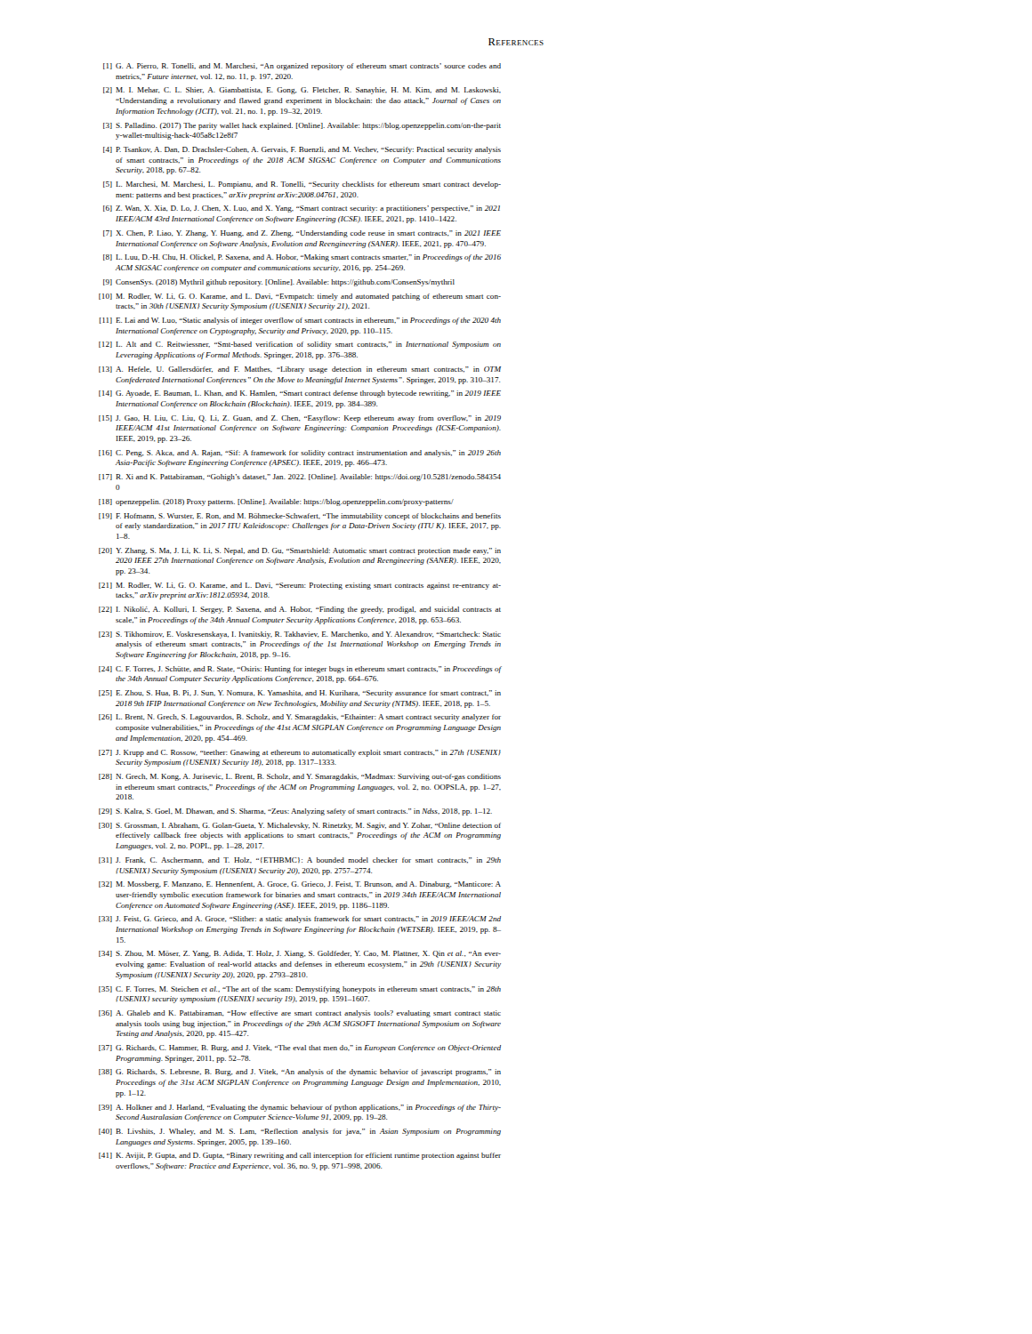References
[1] G. A. Pierro, R. Tonelli, and M. Marchesi, “An organized repository of ethereum smart contracts’ source codes and metrics,” Future internet, vol. 12, no. 11, p. 197, 2020.
[2] M. I. Mehar, C. L. Shier, A. Giambattista, E. Gong, G. Fletcher, R. Sanayhie, H. M. Kim, and M. Laskowski, “Understanding a revolutionary and flawed grand experiment in blockchain: the dao attack,” Journal of Cases on Information Technology (JCIT), vol. 21, no. 1, pp. 19–32, 2019.
[3] S. Palladino. (2017) The parity wallet hack explained. [Online]. Available: https://blog.openzeppelin.com/on-the-parity-wallet-multisig-hack-405a8c12e8f7
[4] P. Tsankov, A. Dan, D. Drachsler-Cohen, A. Gervais, F. Buenzli, and M. Vechev, “Securify: Practical security analysis of smart contracts,” in Proceedings of the 2018 ACM SIGSAC Conference on Computer and Communications Security, 2018, pp. 67–82.
[5] L. Marchesi, M. Marchesi, L. Pompianu, and R. Tonelli, “Security checklists for ethereum smart contract development: patterns and best practices,” arXiv preprint arXiv:2008.04761, 2020.
[6] Z. Wan, X. Xia, D. Lo, J. Chen, X. Luo, and X. Yang, “Smart contract security: a practitioners’ perspective,” in 2021 IEEE/ACM 43rd International Conference on Software Engineering (ICSE). IEEE, 2021, pp. 1410–1422.
[7] X. Chen, P. Liao, Y. Zhang, Y. Huang, and Z. Zheng, “Understanding code reuse in smart contracts,” in 2021 IEEE International Conference on Software Analysis, Evolution and Reengineering (SANER). IEEE, 2021, pp. 470–479.
[8] L. Luu, D.-H. Chu, H. Olickel, P. Saxena, and A. Hobor, “Making smart contracts smarter,” in Proceedings of the 2016 ACM SIGSAC conference on computer and communications security, 2016, pp. 254–269.
[9] ConsenSys. (2018) Mythril github repository. [Online]. Available: https://github.com/ConsenSys/mythril
[10] M. Rodler, W. Li, G. O. Karame, and L. Davi, “Evmpatch: timely and automated patching of ethereum smart contracts,” in 30th {USENIX} Security Symposium ({USENIX} Security 21), 2021.
[11] E. Lai and W. Luo, “Static analysis of integer overflow of smart contracts in ethereum,” in Proceedings of the 2020 4th International Conference on Cryptography, Security and Privacy, 2020, pp. 110–115.
[12] L. Alt and C. Reitwiessner, “Smt-based verification of solidity smart contracts,” in International Symposium on Leveraging Applications of Formal Methods. Springer, 2018, pp. 376–388.
[13] A. Hefele, U. Gallersdörfer, and F. Matthes, “Library usage detection in ethereum smart contracts,” in OTM Confederated International Conferences” On the Move to Meaningful Internet Systems”. Springer, 2019, pp. 310–317.
[14] G. Ayoade, E. Bauman, L. Khan, and K. Hamlen, “Smart contract defense through bytecode rewriting,” in 2019 IEEE International Conference on Blockchain (Blockchain). IEEE, 2019, pp. 384–389.
[15] J. Gao, H. Liu, C. Liu, Q. Li, Z. Guan, and Z. Chen, “Easyflow: Keep ethereum away from overflow,” in 2019 IEEE/ACM 41st International Conference on Software Engineering: Companion Proceedings (ICSE-Companion). IEEE, 2019, pp. 23–26.
[16] C. Peng, S. Akca, and A. Rajan, “Sif: A framework for solidity contract instrumentation and analysis,” in 2019 26th Asia-Pacific Software Engineering Conference (APSEC). IEEE, 2019, pp. 466–473.
[17] R. Xi and K. Pattabiraman, “Gohigh’s dataset,” Jan. 2022. [Online]. Available: https://doi.org/10.5281/zenodo.5843540
[18] openzeppelin. (2018) Proxy patterns. [Online]. Available: https://blog.openzeppelin.com/proxy-patterns/
[19] F. Hofmann, S. Wurster, E. Ron, and M. Böhmecke-Schwafert, “The immutability concept of blockchains and benefits of early standardization,” in 2017 ITU Kaleidoscope: Challenges for a Data-Driven Society (ITU K). IEEE, 2017, pp. 1–8.
[20] Y. Zhang, S. Ma, J. Li, K. Li, S. Nepal, and D. Gu, “Smartshield: Automatic smart contract protection made easy,” in 2020 IEEE 27th International Conference on Software Analysis, Evolution and Reengineering (SANER). IEEE, 2020, pp. 23–34.
[21] M. Rodler, W. Li, G. O. Karame, and L. Davi, “Sereum: Protecting existing smart contracts against re-entrancy attacks,” arXiv preprint arXiv:1812.05934, 2018.
[22] I. Nikolić, A. Kolluri, I. Sergey, P. Saxena, and A. Hobor, “Finding the greedy, prodigal, and suicidal contracts at scale,” in Proceedings of the 34th Annual Computer Security Applications Conference, 2018, pp. 653–663.
[23] S. Tikhomirov, E. Voskresenskaya, I. Ivanitskiy, R. Takhaviev, E. Marchenko, and Y. Alexandrov, “Smartcheck: Static analysis of ethereum smart contracts,” in Proceedings of the 1st International Workshop on Emerging Trends in Software Engineering for Blockchain, 2018, pp. 9–16.
[24] C. F. Torres, J. Schütte, and R. State, “Osiris: Hunting for integer bugs in ethereum smart contracts,” in Proceedings of the 34th Annual Computer Security Applications Conference, 2018, pp. 664–676.
[25] E. Zhou, S. Hua, B. Pi, J. Sun, Y. Nomura, K. Yamashita, and H. Kurihara, “Security assurance for smart contract,” in 2018 9th IFIP International Conference on New Technologies, Mobility and Security (NTMS). IEEE, 2018, pp. 1–5.
[26] L. Brent, N. Grech, S. Lagouvardos, B. Scholz, and Y. Smaragdakis, “Ethainter: A smart contract security analyzer for composite vulnerabilities,” in Proceedings of the 41st ACM SIGPLAN Conference on Programming Language Design and Implementation, 2020, pp. 454–469.
[27] J. Krupp and C. Rossow, “teether: Gnawing at ethereum to automatically exploit smart contracts,” in 27th {USENIX} Security Symposium ({USENIX} Security 18), 2018, pp. 1317–1333.
[28] N. Grech, M. Kong, A. Jurisevic, L. Brent, B. Scholz, and Y. Smaragdakis, “Madmax: Surviving out-of-gas conditions in ethereum smart contracts,” Proceedings of the ACM on Programming Languages, vol. 2, no. OOPSLA, pp. 1–27, 2018.
[29] S. Kalra, S. Goel, M. Dhawan, and S. Sharma, “Zeus: Analyzing safety of smart contracts.” in Ndss, 2018, pp. 1–12.
[30] S. Grossman, I. Abraham, G. Golan-Gueta, Y. Michalevsky, N. Rinetzky, M. Sagiv, and Y. Zohar, “Online detection of effectively callback free objects with applications to smart contracts,” Proceedings of the ACM on Programming Languages, vol. 2, no. POPL, pp. 1–28, 2017.
[31] J. Frank, C. Aschermann, and T. Holz, “{ETHBMC}: A bounded model checker for smart contracts,” in 29th {USENIX} Security Symposium ({USENIX} Security 20), 2020, pp. 2757–2774.
[32] M. Mossberg, F. Manzano, E. Hennenfent, A. Groce, G. Grieco, J. Feist, T. Brunson, and A. Dinaburg, “Manticore: A user-friendly symbolic execution framework for binaries and smart contracts,” in 2019 34th IEEE/ACM International Conference on Automated Software Engineering (ASE). IEEE, 2019, pp. 1186–1189.
[33] J. Feist, G. Grieco, and A. Groce, “Slither: a static analysis framework for smart contracts,” in 2019 IEEE/ACM 2nd International Workshop on Emerging Trends in Software Engineering for Blockchain (WETSEB). IEEE, 2019, pp. 8–15.
[34] S. Zhou, M. Möser, Z. Yang, B. Adida, T. Holz, J. Xiang, S. Goldfeder, Y. Cao, M. Plattner, X. Qin et al., “An ever-evolving game: Evaluation of real-world attacks and defenses in ethereum ecosystem,” in 29th {USENIX} Security Symposium ({USENIX} Security 20), 2020, pp. 2793–2810.
[35] C. F. Torres, M. Steichen et al., “The art of the scam: Demystifying honeypots in ethereum smart contracts,” in 28th {USENIX} security symposium ({USENIX} security 19), 2019, pp. 1591–1607.
[36] A. Ghaleb and K. Pattabiraman, “How effective are smart contract analysis tools? evaluating smart contract static analysis tools using bug injection,” in Proceedings of the 29th ACM SIGSOFT International Symposium on Software Testing and Analysis, 2020, pp. 415–427.
[37] G. Richards, C. Hammer, B. Burg, and J. Vitek, “The eval that men do,” in European Conference on Object-Oriented Programming. Springer, 2011, pp. 52–78.
[38] G. Richards, S. Lebresne, B. Burg, and J. Vitek, “An analysis of the dynamic behavior of javascript programs,” in Proceedings of the 31st ACM SIGPLAN Conference on Programming Language Design and Implementation, 2010, pp. 1–12.
[39] A. Holkner and J. Harland, “Evaluating the dynamic behaviour of python applications,” in Proceedings of the Thirty-Second Australasian Conference on Computer Science-Volume 91, 2009, pp. 19–28.
[40] B. Livshits, J. Whaley, and M. S. Lam, “Reflection analysis for java,” in Asian Symposium on Programming Languages and Systems. Springer, 2005, pp. 139–160.
[41] K. Avijit, P. Gupta, and D. Gupta, “Binary rewriting and call interception for efficient runtime protection against buffer overflows,” Software: Practice and Experience, vol. 36, no. 9, pp. 971–998, 2006.